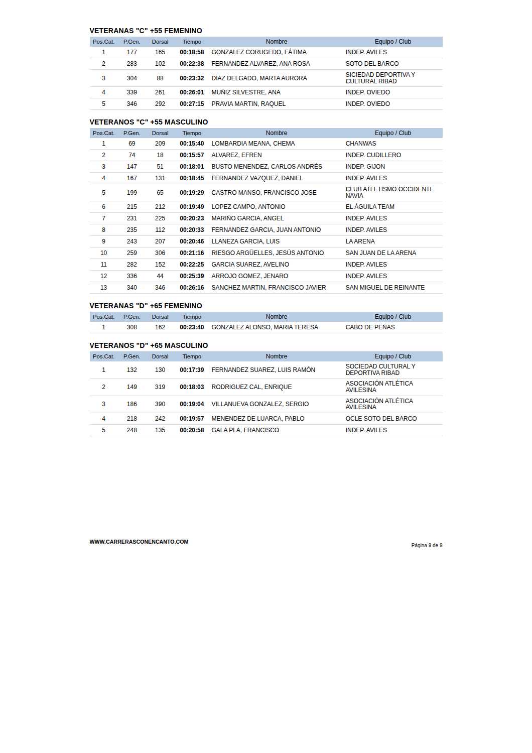VETERANAS "C" +55 FEMENINO
| Pos.Cat. | P.Gen. | Dorsal | Tiempo | Nombre | Equipo / Club |
| --- | --- | --- | --- | --- | --- |
| 1 | 177 | 165 | 00:18:58 | GONZALEZ CORUGEDO, FÁTIMA | INDEP. AVILES |
| 2 | 283 | 102 | 00:22:38 | FERNANDEZ ALVAREZ, ANA ROSA | SOTO DEL BARCO |
| 3 | 304 | 88 | 00:23:32 | DIAZ DELGADO, MARTA AURORA | SICIEDAD DEPORTIVA Y CULTURAL RIBAD |
| 4 | 339 | 261 | 00:26:01 | MUÑIZ SILVESTRE, ANA | INDEP. OVIEDO |
| 5 | 346 | 292 | 00:27:15 | PRAVIA MARTIN, RAQUEL | INDEP. OVIEDO |
VETERANOS "C" +55 MASCULINO
| Pos.Cat. | P.Gen. | Dorsal | Tiempo | Nombre | Equipo / Club |
| --- | --- | --- | --- | --- | --- |
| 1 | 69 | 209 | 00:15:40 | LOMBARDIA MEANA, CHEMA | CHANWAS |
| 2 | 74 | 18 | 00:15:57 | ALVAREZ, EFREN | INDEP. CUDILLERO |
| 3 | 147 | 51 | 00:18:01 | BUSTO MENENDEZ, CARLOS ANDRÉS | INDEP. GIJON |
| 4 | 167 | 131 | 00:18:45 | FERNANDEZ VAZQUEZ, DANIEL | INDEP. AVILES |
| 5 | 199 | 65 | 00:19:29 | CASTRO MANSO, FRANCISCO JOSE | CLUB ATLETISMO OCCIDENTE NAVIA |
| 6 | 215 | 212 | 00:19:49 | LOPEZ CAMPO, ANTONIO | EL ÁGUILA TEAM |
| 7 | 231 | 225 | 00:20:23 | MARIÑO GARCIA, ANGEL | INDEP. AVILES |
| 8 | 235 | 112 | 00:20:33 | FERNANDEZ GARCIA, JUAN ANTONIO | INDEP. AVILES |
| 9 | 243 | 207 | 00:20:46 | LLANEZA GARCIA, LUIS | LA ARENA |
| 10 | 259 | 306 | 00:21:16 | RIESGO ARGÜELLES, JESÚS ANTONIO | SAN JUAN DE LA ARENA |
| 11 | 282 | 152 | 00:22:25 | GARCIA SUAREZ, AVELINO | INDEP. AVILES |
| 12 | 336 | 44 | 00:25:39 | ARROJO GOMEZ, JENARO | INDEP. AVILES |
| 13 | 340 | 346 | 00:26:16 | SANCHEZ MARTIN, FRANCISCO JAVIER | SAN MIGUEL DE REINANTE |
VETERANAS "D" +65 FEMENINO
| Pos.Cat. | P.Gen. | Dorsal | Tiempo | Nombre | Equipo / Club |
| --- | --- | --- | --- | --- | --- |
| 1 | 308 | 162 | 00:23:40 | GONZALEZ ALONSO, MARIA TERESA | CABO DE PEÑAS |
VETERANOS "D" +65 MASCULINO
| Pos.Cat. | P.Gen. | Dorsal | Tiempo | Nombre | Equipo / Club |
| --- | --- | --- | --- | --- | --- |
| 1 | 132 | 130 | 00:17:39 | FERNANDEZ SUAREZ, LUIS RAMÓN | SOCIEDAD CULTURAL Y DEPORTIVA RIBAD |
| 2 | 149 | 319 | 00:18:03 | RODRIGUEZ CAL, ENRIQUE | ASOCIACIÓN ATLÉTICA AVILESINA |
| 3 | 186 | 390 | 00:19:04 | VILLANUEVA GONZALEZ, SERGIO | ASOCIACIÓN ATLÉTICA AVILESINA |
| 4 | 218 | 242 | 00:19:57 | MENENDEZ DE LUARCA, PABLO | OCLE SOTO DEL BARCO |
| 5 | 248 | 135 | 00:20:58 | GALA PLA, FRANCISCO | INDEP. AVILES |
WWW.CARRERASCONENCANTO.COM
Página 9 de 9